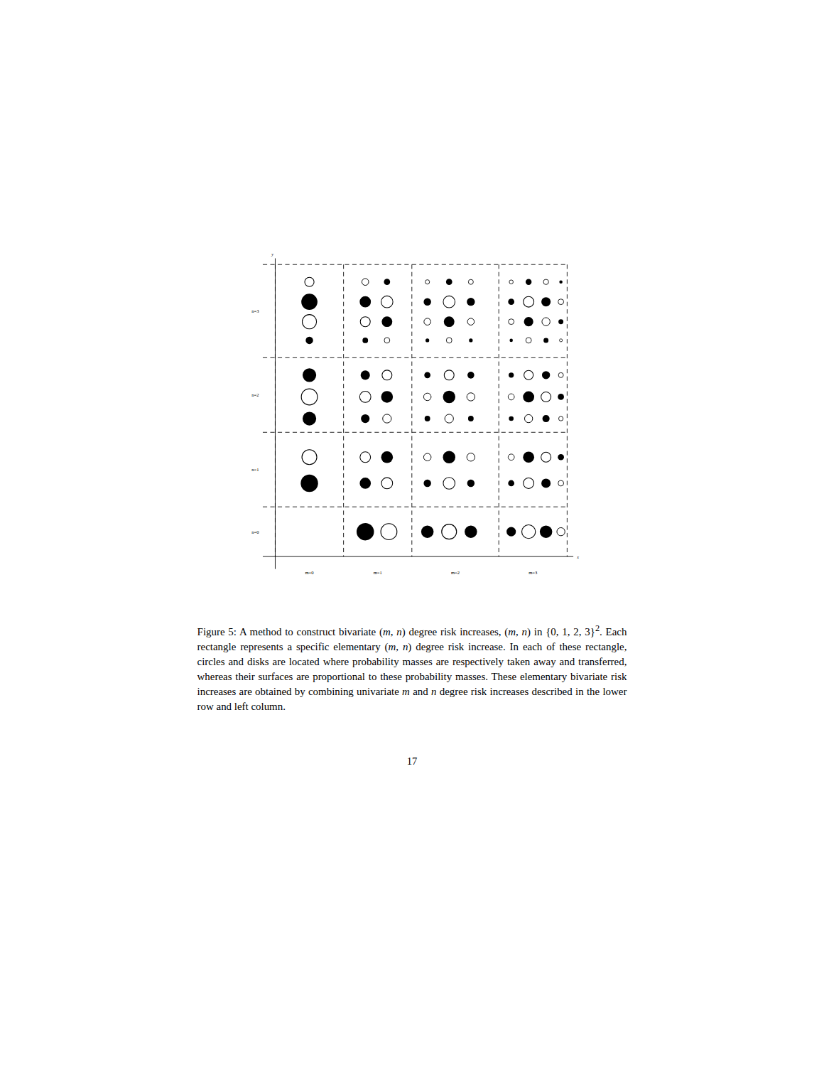Grid of elementary bivariate (m,n) degree risk increases A 4 by 4 arrangement of dashed rectangles indexed by m = 0,1,2,3 horizontally and n = 0,1,2,3 vertically. Within each rectangle, open circles and filled disks of varying sizes mark locations where probability mass is taken away or transferred. y x n=3 n=2 n=1 n=0 m=0 m=1 m=2 m=3
Figure 5: A method to construct bivariate (m, n) degree risk increases, (m, n) in {0, 1, 2, 3}2. Each rectangle represents a specific elementary (m, n) degree risk increase. In each of these rectangle, circles and disks are located where probability masses are respectively taken away and transferred, whereas their surfaces are proportional to these probability masses. These elementary bivariate risk increases are obtained by combining univariate m and n degree risk increases described in the lower row and left column.
17